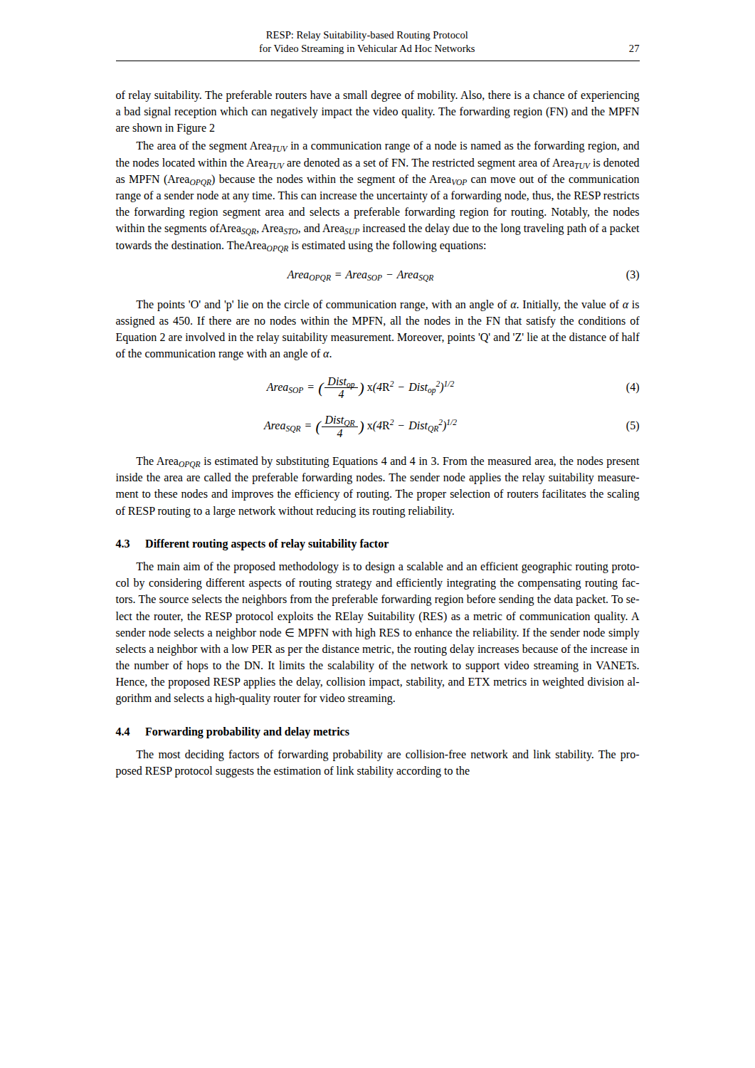RESP: Relay Suitability-based Routing Protocol for Video Streaming in Vehicular Ad Hoc Networks
27
of relay suitability. The preferable routers have a small degree of mobility. Also, there is a chance of experiencing a bad signal reception which can negatively impact the video quality. The forwarding region (FN) and the MPFN are shown in Figure 2
The area of the segment AreaTUV in a communication range of a node is named as the forwarding region, and the nodes located within the AreaTUV are denoted as a set of FN. The restricted segment area of AreaTUV is denoted as MPFN (AreaOPQR) because the nodes within the segment of the AreaVOP can move out of the communication range of a sender node at any time. This can increase the uncertainty of a forwarding node, thus, the RESP restricts the forwarding region segment area and selects a preferable forwarding region for routing. Notably, the nodes within the segments ofAreaSQR, AreaSTO, and AreaSUP increased the delay due to the long traveling path of a packet towards the destination. TheAreaOPQR is estimated using the following equations:
AreaOPQR = AreaSOP − AreaSQR
(3)
The points 'O' and 'p' lie on the circle of communication range, with an angle of α. Initially, the value of α is assigned as 450. If there are no nodes within the MPFN, all the nodes in the FN that satisfy the conditions of Equation 2 are involved in the relay suitability measurement. Moreover, points 'Q' and 'Z' lie at the distance of half of the communication range with an angle of α.
AreaSOP = (Distop 4) x(4R2 − Distop2)1/2
(4)
AreaSQR = (DistQR 4) x(4R2 − DistQR2)1/2
(5)
The AreaOPQR is estimated by substituting Equations 4 and 4 in 3. From the measured area, the nodes present inside the area are called the preferable forwarding nodes. The sender node applies the relay suitability measurement to these nodes and improves the efficiency of routing. The proper selection of routers facilitates the scaling of RESP routing to a large network without reducing its routing reliability.
4.3 Different routing aspects of relay suitability factor
The main aim of the proposed methodology is to design a scalable and an efficient geographic routing protocol by considering different aspects of routing strategy and efficiently integrating the compensating routing factors. The source selects the neighbors from the preferable forwarding region before sending the data packet. To select the router, the RESP protocol exploits the RElay Suitability (RES) as a metric of communication quality. A sender node selects a neighbor node ∈ MPFN with high RES to enhance the reliability. If the sender node simply selects a neighbor with a low PER as per the distance metric, the routing delay increases because of the increase in the number of hops to the DN. It limits the scalability of the network to support video streaming in VANETs. Hence, the proposed RESP applies the delay, collision impact, stability, and ETX metrics in weighted division algorithm and selects a high-quality router for video streaming.
4.4 Forwarding probability and delay metrics
The most deciding factors of forwarding probability are collision-free network and link stability. The proposed RESP protocol suggests the estimation of link stability according to the